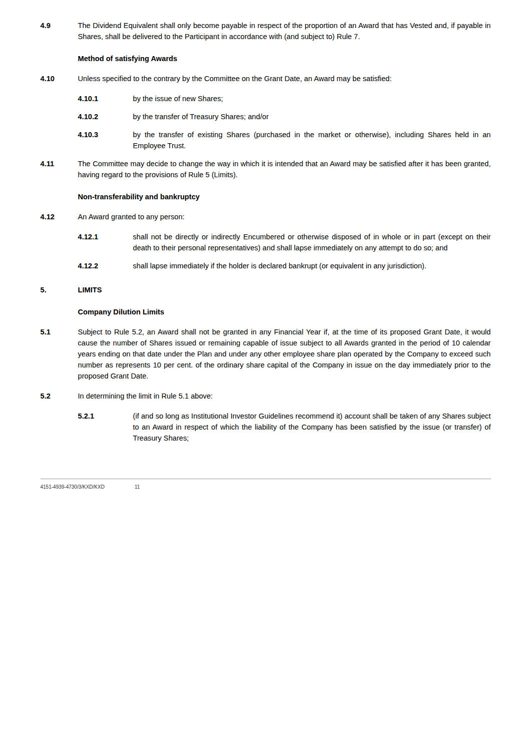4.9
The Dividend Equivalent shall only become payable in respect of the proportion of an Award that has Vested and, if payable in Shares, shall be delivered to the Participant in accordance with (and subject to) Rule 7.
Method of satisfying Awards
4.10
Unless specified to the contrary by the Committee on the Grant Date, an Award may be satisfied:
4.10.1
by the issue of new Shares;
4.10.2
by the transfer of Treasury Shares; and/or
4.10.3
by the transfer of existing Shares (purchased in the market or otherwise), including Shares held in an Employee Trust.
4.11
The Committee may decide to change the way in which it is intended that an Award may be satisfied after it has been granted, having regard to the provisions of Rule 5 (Limits).
Non-transferability and bankruptcy
4.12
An Award granted to any person:
4.12.1
shall not be directly or indirectly Encumbered or otherwise disposed of in whole or in part (except on their death to their personal representatives) and shall lapse immediately on any attempt to do so; and
4.12.2
shall lapse immediately if the holder is declared bankrupt (or equivalent in any jurisdiction).
5.
LIMITS
Company Dilution Limits
5.1
Subject to Rule 5.2, an Award shall not be granted in any Financial Year if, at the time of its proposed Grant Date, it would cause the number of Shares issued or remaining capable of issue subject to all Awards granted in the period of 10 calendar years ending on that date under the Plan and under any other employee share plan operated by the Company to exceed such number as represents 10 per cent. of the ordinary share capital of the Company in issue on the day immediately prior to the proposed Grant Date.
5.2
In determining the limit in Rule 5.1 above:
5.2.1
(if and so long as Institutional Investor Guidelines recommend it) account shall be taken of any Shares subject to an Award in respect of which the liability of the Company has been satisfied by the issue (or transfer) of Treasury Shares;
4151-4939-4730/3/KXD/KXD
11